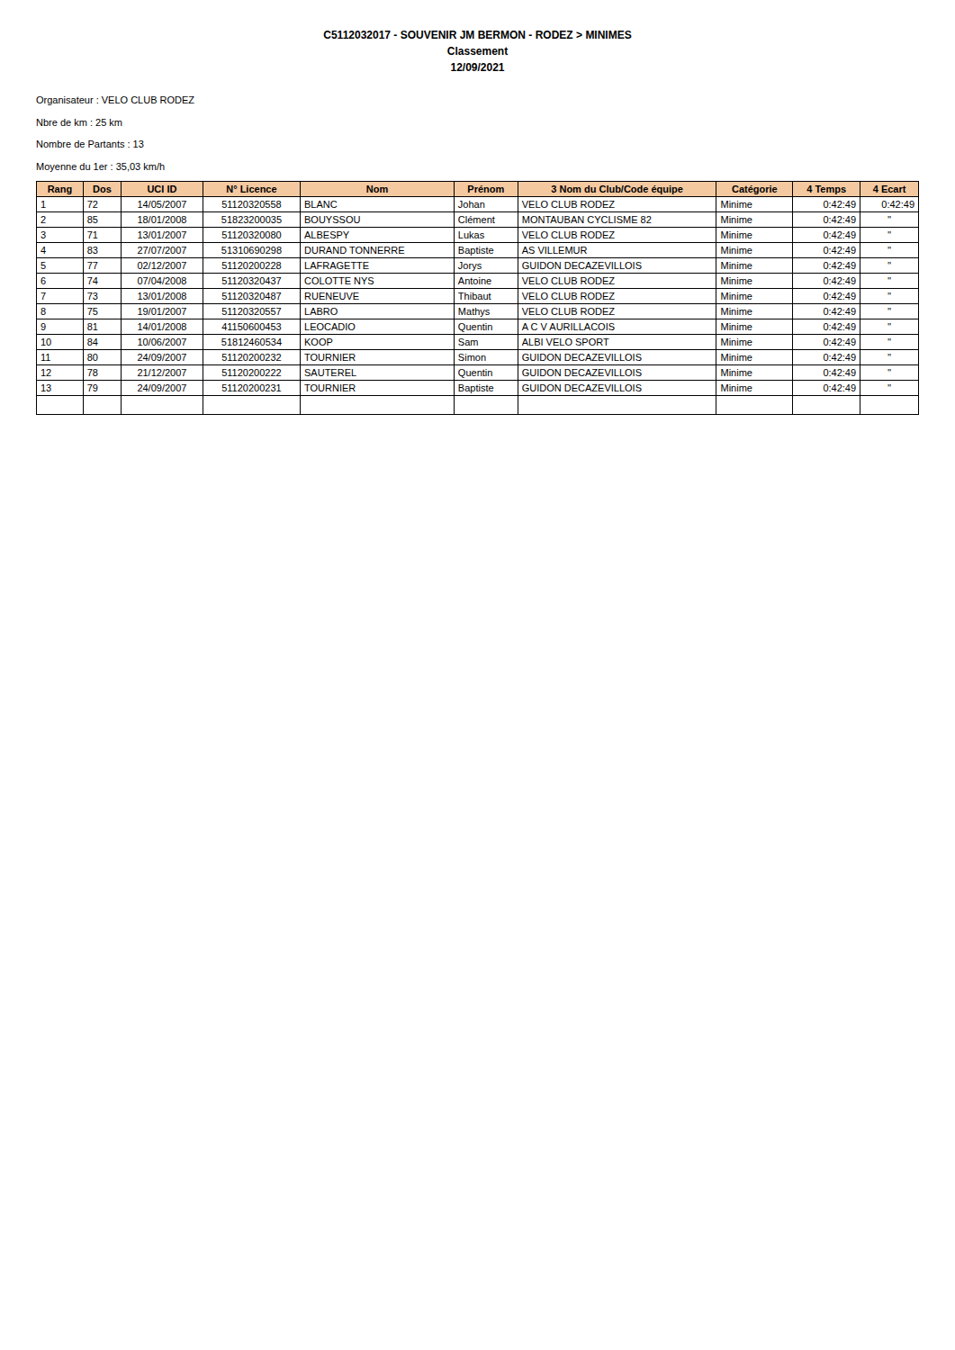C5112032017 - SOUVENIR JM BERMON - RODEZ > MINIMES
Classement
12/09/2021
Organisateur : VELO CLUB RODEZ
Nbre de km : 25 km
Nombre de Partants : 13
Moyenne du 1er : 35,03 km/h
| Rang | Dos | UCI ID | N° Licence | Nom | Prénom | 3 Nom du Club/Code équipe | Catégorie | 4 Temps | 4 Ecart |
| --- | --- | --- | --- | --- | --- | --- | --- | --- | --- |
| 1 | 72 | 14/05/2007 | 51120320558 | BLANC | Johan | VELO CLUB RODEZ | Minime | 0:42:49 | 0:42:49 |
| 2 | 85 | 18/01/2008 | 51823200035 | BOUYSSOU | Clément | MONTAUBAN CYCLISME 82 | Minime | 0:42:49 | '' |
| 3 | 71 | 13/01/2007 | 51120320080 | ALBESPY | Lukas | VELO CLUB RODEZ | Minime | 0:42:49 | '' |
| 4 | 83 | 27/07/2007 | 51310690298 | DURAND TONNERRE | Baptiste | AS VILLEMUR | Minime | 0:42:49 | '' |
| 5 | 77 | 02/12/2007 | 51120200228 | LAFRAGETTE | Jorys | GUIDON DECAZEVILLOIS | Minime | 0:42:49 | '' |
| 6 | 74 | 07/04/2008 | 51120320437 | COLOTTE NYS | Antoine | VELO CLUB RODEZ | Minime | 0:42:49 | '' |
| 7 | 73 | 13/01/2008 | 51120320487 | RUENEUVE | Thibaut | VELO CLUB RODEZ | Minime | 0:42:49 | '' |
| 8 | 75 | 19/01/2007 | 51120320557 | LABRO | Mathys | VELO CLUB RODEZ | Minime | 0:42:49 | '' |
| 9 | 81 | 14/01/2008 | 41150600453 | LEOCADIO | Quentin | A C V AURILLACOIS | Minime | 0:42:49 | '' |
| 10 | 84 | 10/06/2007 | 51812460534 | KOOP | Sam | ALBI VELO SPORT | Minime | 0:42:49 | '' |
| 11 | 80 | 24/09/2007 | 51120200232 | TOURNIER | Simon | GUIDON DECAZEVILLOIS | Minime | 0:42:49 | '' |
| 12 | 78 | 21/12/2007 | 51120200222 | SAUTEREL | Quentin | GUIDON DECAZEVILLOIS | Minime | 0:42:49 | '' |
| 13 | 79 | 24/09/2007 | 51120200231 | TOURNIER | Baptiste | GUIDON DECAZEVILLOIS | Minime | 0:42:49 | '' |